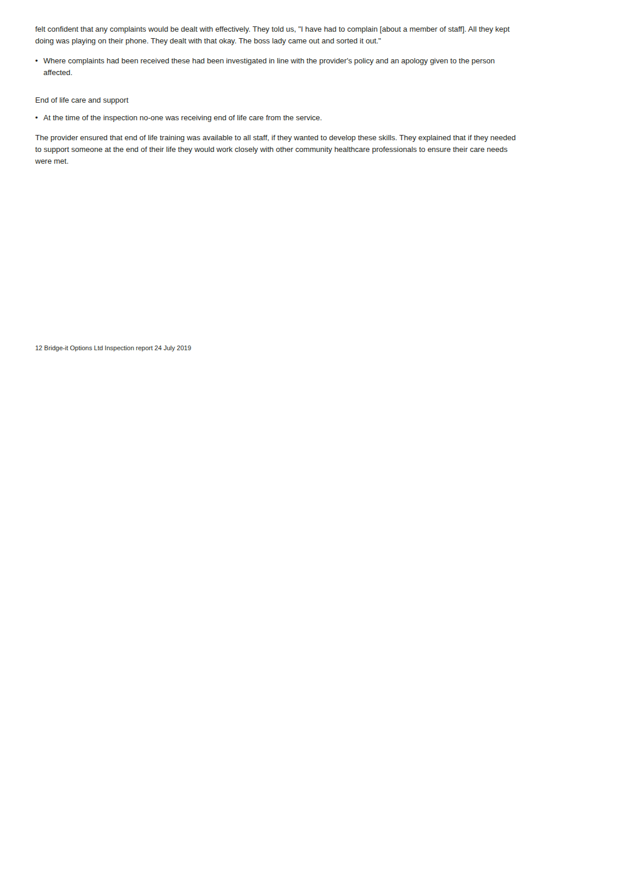felt confident that any complaints would be dealt with effectively. They told us, "I have had to complain [about a member of staff]. All they kept doing was playing on their phone. They dealt with that okay. The boss lady came out and sorted it out."
Where complaints had been received these had been investigated in line with the provider's policy and an apology given to the person affected.
End of life care and support
At the time of the inspection no-one was receiving end of life care from the service.
The provider ensured that end of life training was available to all staff, if they wanted to develop these skills. They explained that if they needed to support someone at the end of their life they would work closely with other community healthcare professionals to ensure their care needs were met.
12 Bridge-it Options Ltd Inspection report 24 July 2019